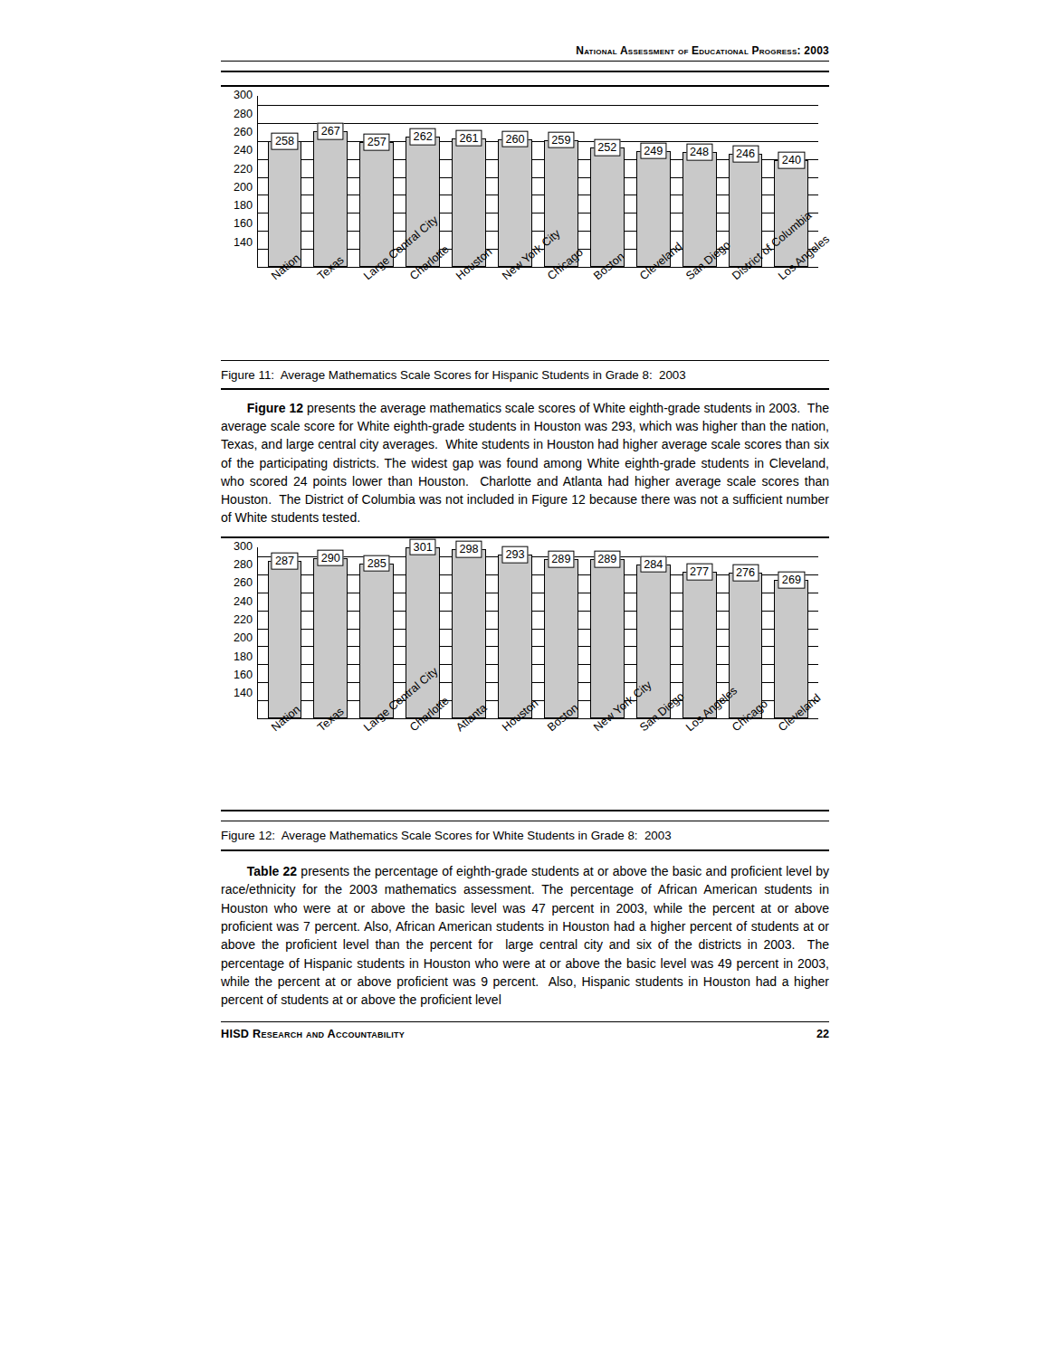National Assessment of Educational Progress: 2003
300 280 260 240 220 200 180 160 140
258
267
257
262
261
260
259
252
249
248
246
240
Nation
Texas
Large Central City
Charlotte
Houston
New York City
Chicago
Boston
Cleveland
San Diego
District of Columbia
Los Angeles
Figure 11: Average Mathematics Scale Scores for Hispanic Students in Grade 8: 2003
Figure 12 presents the average mathematics scale scores of White eighth-grade students in 2003. The average scale score for White eighth-grade students in Houston was 293, which was higher than the nation, Texas, and large central city averages. White students in Houston had higher average scale scores than six of the participating districts. The widest gap was found among White eighth-grade students in Cleveland, who scored 24 points lower than Houston. Charlotte and Atlanta had higher average scale scores than Houston. The District of Columbia was not included in Figure 12 because there was not a sufficient number of White students tested.
300 280 260 240 220 200 180 160 140
287
290
285
301
298
293
289
289
284
277
276
269
Nation
Texas
Large Central City
Charlotte
Atlanta
Houston
Boston
New York City
San Diego
Los Angeles
Chicago
Cleveland
Figure 12: Average Mathematics Scale Scores for White Students in Grade 8: 2003
Table 22 presents the percentage of eighth-grade students at or above the basic and proficient level by race/ethnicity for the 2003 mathematics assessment. The percentage of African American students in Houston who were at or above the basic level was 47 percent in 2003, while the percent at or above proficient was 7 percent. Also, African American students in Houston had a higher percent of students at or above the proficient level than the percent for large central city and six of the districts in 2003. The percentage of Hispanic students in Houston who were at or above the basic level was 49 percent in 2003, while the percent at or above proficient was 9 percent. Also, Hispanic students in Houston had a higher percent of students at or above the proficient level
HISD Research and Accountability
22